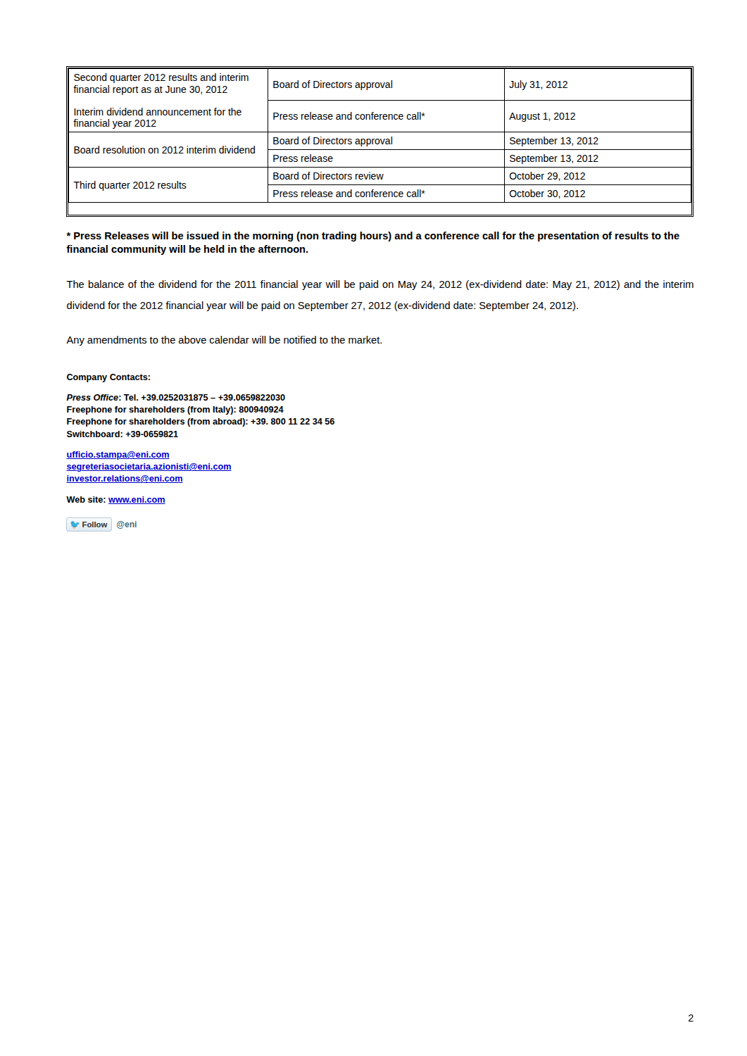| Second quarter 2012 results and interim financial report as at June 30, 2012 Interim dividend announcement for the financial year 2012 | Board of Directors approval | July 31, 2012 |
| Press release and conference call* | August 1, 2012 |
| Board resolution on 2012 interim dividend | Board of Directors approval | September 13, 2012 |
| Press release | September 13, 2012 |
| Third quarter 2012 results | Board of Directors review | October 29, 2012 |
| Press release and conference call* | October 30, 2012 |
* Press Releases will be issued in the morning (non trading hours) and a conference call for the presentation of results to the financial community will be held in the afternoon.
The balance of the dividend for the 2011 financial year will be paid on May 24, 2012 (ex-dividend date: May 21, 2012) and the interim dividend for the 2012 financial year will be paid on September 27, 2012 (ex-dividend date: September 24, 2012).
Any amendments to the above calendar will be notified to the market.
Company Contacts:
Press Office: Tel. +39.0252031875 – +39.0659822030
Freephone for shareholders (from Italy): 800940924
Freephone for shareholders (from abroad): +39. 800 11 22 34 56
Switchboard: +39-0659821
ufficio.stampa@eni.com
segreteriasocietaria.azionisti@eni.com
investor.relations@eni.com
Web site: www.eni.com
🐦Follow @eni
2